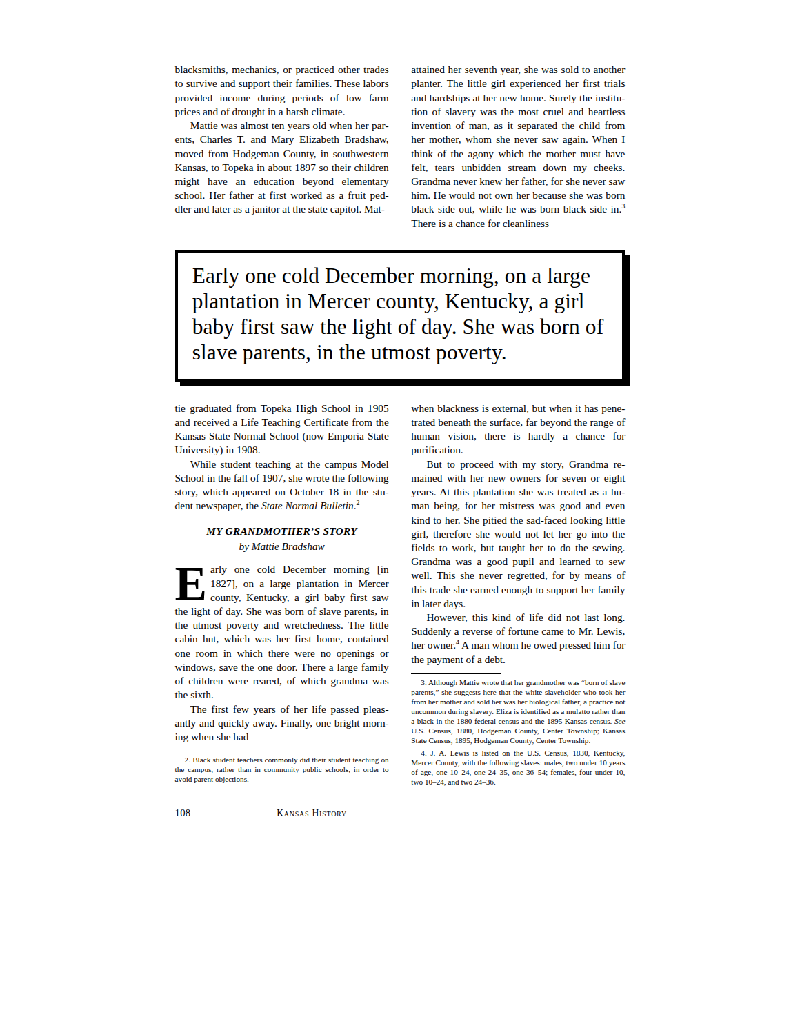blacksmiths, mechanics, or practiced other trades to survive and support their families. These labors provided income during periods of low farm prices and of drought in a harsh climate.
Mattie was almost ten years old when her parents, Charles T. and Mary Elizabeth Bradshaw, moved from Hodgeman County, in southwestern Kansas, to Topeka in about 1897 so their children might have an education beyond elementary school. Her father at first worked as a fruit peddler and later as a janitor at the state capitol. Mat-
attained her seventh year, she was sold to another planter. The little girl experienced her first trials and hardships at her new home. Surely the institution of slavery was the most cruel and heartless invention of man, as it separated the child from her mother, whom she never saw again. When I think of the agony which the mother must have felt, tears unbidden stream down my cheeks. Grandma never knew her father, for she never saw him. He would not own her because she was born black side out, while he was born black side in.3 There is a chance for cleanliness
Early one cold December morning, on a large plantation in Mercer county, Kentucky, a girl baby first saw the light of day. She was born of slave parents, in the utmost poverty.
tie graduated from Topeka High School in 1905 and received a Life Teaching Certificate from the Kansas State Normal School (now Emporia State University) in 1908.
While student teaching at the campus Model School in the fall of 1907, she wrote the following story, which appeared on October 18 in the student newspaper, the State Normal Bulletin.2
MY GRANDMOTHER’S STORY
by Mattie Bradshaw
Early one cold December morning [in 1827], on a large plantation in Mercer county, Kentucky, a girl baby first saw the light of day. She was born of slave parents, in the utmost poverty and wretchedness. The little cabin hut, which was her first home, contained one room in which there were no openings or windows, save the one door. There a large family of children were reared, of which grandma was the sixth.
The first few years of her life passed pleasantly and quickly away. Finally, one bright morning when she had
2. Black student teachers commonly did their student teaching on the campus, rather than in community public schools, in order to avoid parent objections.
when blackness is external, but when it has penetrated beneath the surface, far beyond the range of human vision, there is hardly a chance for purification.
But to proceed with my story, Grandma remained with her new owners for seven or eight years. At this plantation she was treated as a human being, for her mistress was good and even kind to her. She pitied the sad-faced looking little girl, therefore she would not let her go into the fields to work, but taught her to do the sewing. Grandma was a good pupil and learned to sew well. This she never regretted, for by means of this trade she earned enough to support her family in later days.
However, this kind of life did not last long. Suddenly a reverse of fortune came to Mr. Lewis, her owner.4 A man whom he owed pressed him for the payment of a debt.
3. Although Mattie wrote that her grandmother was “born of slave parents,” she suggests here that the white slaveholder who took her from her mother and sold her was her biological father, a practice not uncommon during slavery. Eliza is identified as a mulatto rather than a black in the 1880 federal census and the 1895 Kansas census. See U.S. Census, 1880, Hodgeman County, Center Township; Kansas State Census, 1895, Hodgeman County, Center Township.
4. J. A. Lewis is listed on the U.S. Census, 1830, Kentucky, Mercer County, with the following slaves: males, two under 10 years of age, one 10–24, one 24–35, one 36–54; females, four under 10, two 10–24, and two 24–36.
108 Kansas History